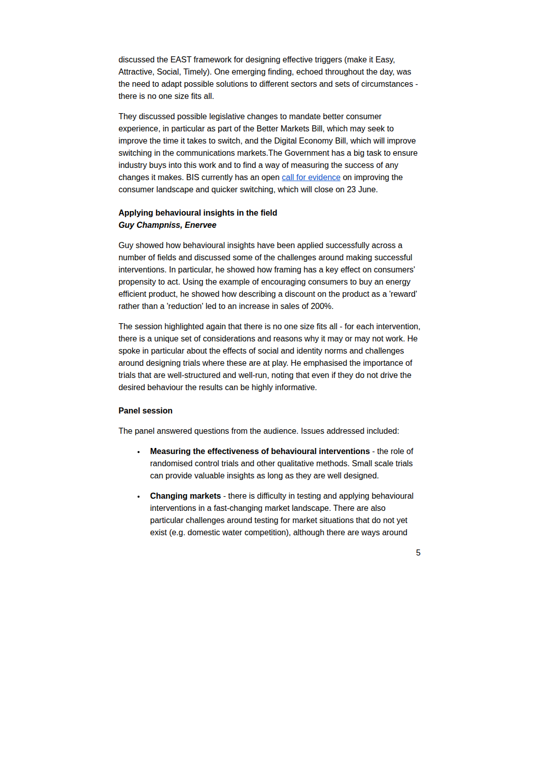discussed the EAST framework for designing effective triggers (make it Easy, Attractive, Social, Timely). One emerging finding, echoed throughout the day, was the need to adapt possible solutions to different sectors and sets of circumstances - there is no one size fits all.
They discussed possible legislative changes to mandate better consumer experience, in particular as part of the Better Markets Bill, which may seek to improve the time it takes to switch, and the Digital Economy Bill, which will improve switching in the communications markets.The Government has a big task to ensure industry buys into this work and to find a way of measuring the success of any changes it makes. BIS currently has an open call for evidence on improving the consumer landscape and quicker switching, which will close on 23 June.
Applying behavioural insights in the field
Guy Champniss, Enervee
Guy showed how behavioural insights have been applied successfully across a number of fields and discussed some of the challenges around making successful interventions. In particular, he showed how framing has a key effect on consumers' propensity to act. Using the example of encouraging consumers to buy an energy efficient product, he showed how describing a discount on the product as a 'reward' rather than a 'reduction' led to an increase in sales of 200%.
The session highlighted again that there is no one size fits all - for each intervention, there is a unique set of considerations and reasons why it may or may not work. He spoke in particular about the effects of social and identity norms and challenges around designing trials where these are at play. He emphasised the importance of trials that are well-structured and well-run, noting that even if they do not drive the desired behaviour the results can be highly informative.
Panel session
The panel answered questions from the audience. Issues addressed included:
Measuring the effectiveness of behavioural interventions - the role of randomised control trials and other qualitative methods. Small scale trials can provide valuable insights as long as they are well designed.
Changing markets - there is difficulty in testing and applying behavioural interventions in a fast-changing market landscape. There are also particular challenges around testing for market situations that do not yet exist (e.g. domestic water competition), although there are ways around
5